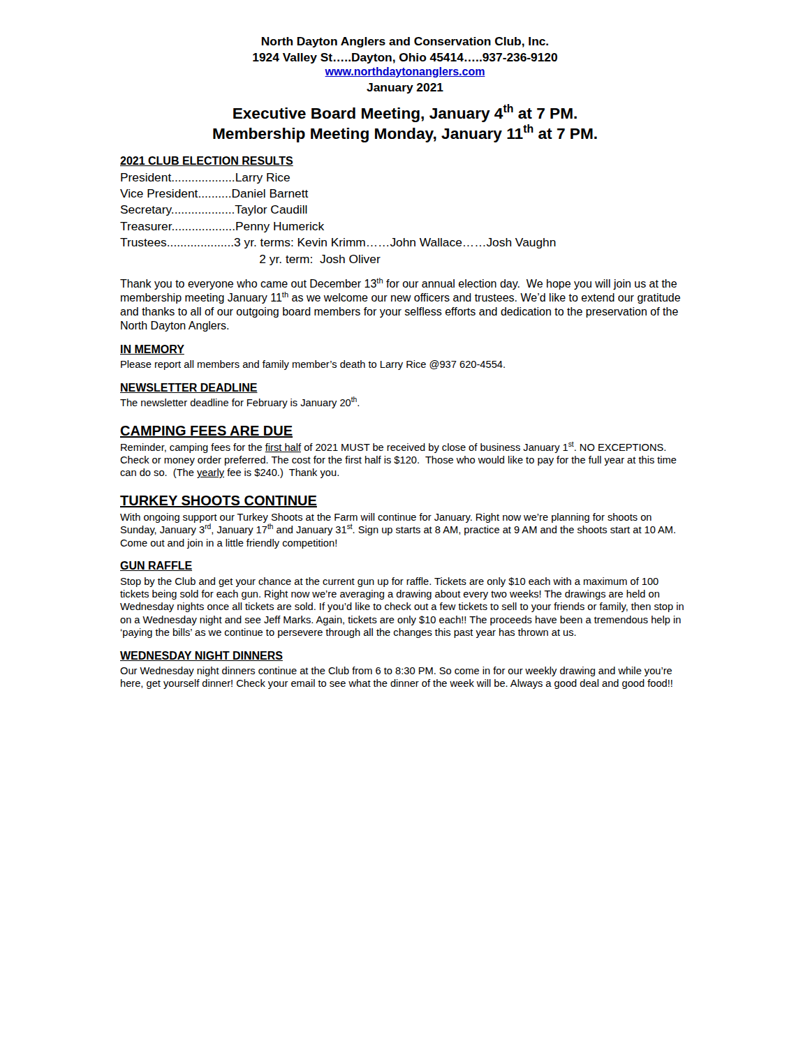North Dayton Anglers and Conservation Club, Inc.
1924 Valley St…..Dayton, Ohio 45414…..937-236-9120
www.northdaytonanglers.com
January 2021
Executive Board Meeting, January 4th at 7 PM.
Membership Meeting Monday, January 11th at 7 PM.
2021 Club Election Results
President...................Larry Rice
Vice President..........Daniel Barnett
Secretary...................Taylor Caudill
Treasurer...................Penny Humerick
Trustees....................3 yr. terms: Kevin Krimm……John Wallace……Josh Vaughn
2 yr. term: Josh Oliver
Thank you to everyone who came out December 13th for our annual election day. We hope you will join us at the membership meeting January 11th as we welcome our new officers and trustees. We’d like to extend our gratitude and thanks to all of our outgoing board members for your selfless efforts and dedication to the preservation of the North Dayton Anglers.
In Memory
Please report all members and family member’s death to Larry Rice @937 620-4554.
Newsletter Deadline
The newsletter deadline for February is January 20th.
Camping Fees Are Due
Reminder, camping fees for the first half of 2021 MUST be received by close of business January 1st. NO EXCEPTIONS. Check or money order preferred. The cost for the first half is $120. Those who would like to pay for the full year at this time can do so. (The yearly fee is $240.) Thank you.
Turkey Shoots Continue
With ongoing support our Turkey Shoots at the Farm will continue for January. Right now we’re planning for shoots on Sunday, January 3rd, January 17th and January 31st. Sign up starts at 8 AM, practice at 9 AM and the shoots start at 10 AM. Come out and join in a little friendly competition!
Gun Raffle
Stop by the Club and get your chance at the current gun up for raffle. Tickets are only $10 each with a maximum of 100 tickets being sold for each gun. Right now we’re averaging a drawing about every two weeks! The drawings are held on Wednesday nights once all tickets are sold. If you’d like to check out a few tickets to sell to your friends or family, then stop in on a Wednesday night and see Jeff Marks. Again, tickets are only $10 each!! The proceeds have been a tremendous help in ‘paying the bills’ as we continue to persevere through all the changes this past year has thrown at us.
Wednesday Night Dinners
Our Wednesday night dinners continue at the Club from 6 to 8:30 PM. So come in for our weekly drawing and while you’re here, get yourself dinner! Check your email to see what the dinner of the week will be. Always a good deal and good food!!